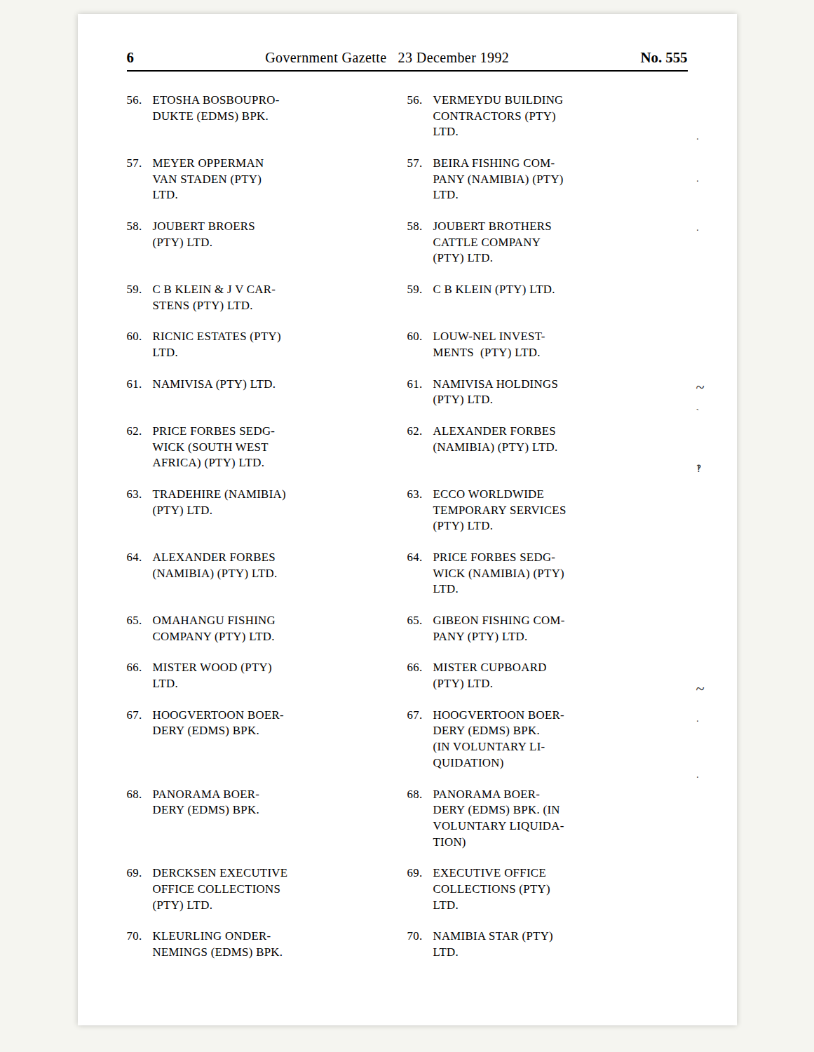6 Government Gazette 23 December 1992 No. 555
| 56. ETOSHA BOSBOUPRO- DUKTE (EDMS) BPK. | 56. VERMEYDU BUILDING CONTRACTORS (PTY) LTD. |
| 57. MEYER OPPERMAN VAN STADEN (PTY) LTD. | 57. BEIRA FISHING COM- PANY (NAMIBIA) (PTY) LTD. |
| 58. JOUBERT BROERS (PTY) LTD. | 58. JOUBERT BROTHERS CATTLE COMPANY (PTY) LTD. |
| 59. C B KLEIN & J V CAR- STENS (PTY) LTD. | 59. C B KLEIN (PTY) LTD. |
| 60. RICNIC ESTATES (PTY) LTD. | 60. LOUW-NEL INVEST- MENTS (PTY) LTD. |
| 61. NAMIVISA (PTY) LTD. | 61. NAMIVISA HOLDINGS (PTY) LTD. |
| 62. PRICE FORBES SEDG- WICK (SOUTH WEST AFRICA) (PTY) LTD. | 62. ALEXANDER FORBES (NAMIBIA) (PTY) LTD. |
| 63. TRADEHIRE (NAMIBIA) (PTY) LTD. | 63. ECCO WORLDWIDE TEMPORARY SERVICES (PTY) LTD. |
| 64. ALEXANDER FORBES (NAMIBIA) (PTY) LTD. | 64. PRICE FORBES SEDG- WICK (NAMIBIA) (PTY) LTD. |
| 65. OMAHANGU FISHING COMPANY (PTY) LTD. | 65. GIBEON FISHING COM- PANY (PTY) LTD. |
| 66. MISTER WOOD (PTY) LTD. | 66. MISTER CUPBOARD (PTY) LTD. |
| 67. HOOGVERTOON BOER- DERY (EDMS) BPK. | 67. HOOGVERTOON BOER- DERY (EDMS) BPK. (IN VOLUNTARY LI- QUIDATION) |
| 68. PANORAMA BOER- DERY (EDMS) BPK. | 68. PANORAMA BOER- DERY (EDMS) BPK. (IN VOLUNTARY LIQUIDA- TION) |
| 69. DERCKSEN EXECUTIVE OFFICE COLLECTIONS (PTY) LTD. | 69. EXECUTIVE OFFICE COLLECTIONS (PTY) LTD. |
| 70. KLEURLING ONDER- NEMINGS (EDMS) BPK. | 70. NAMIBIA STAR (PTY) LTD. |
· · · ~ ` ‽ ~ · ·